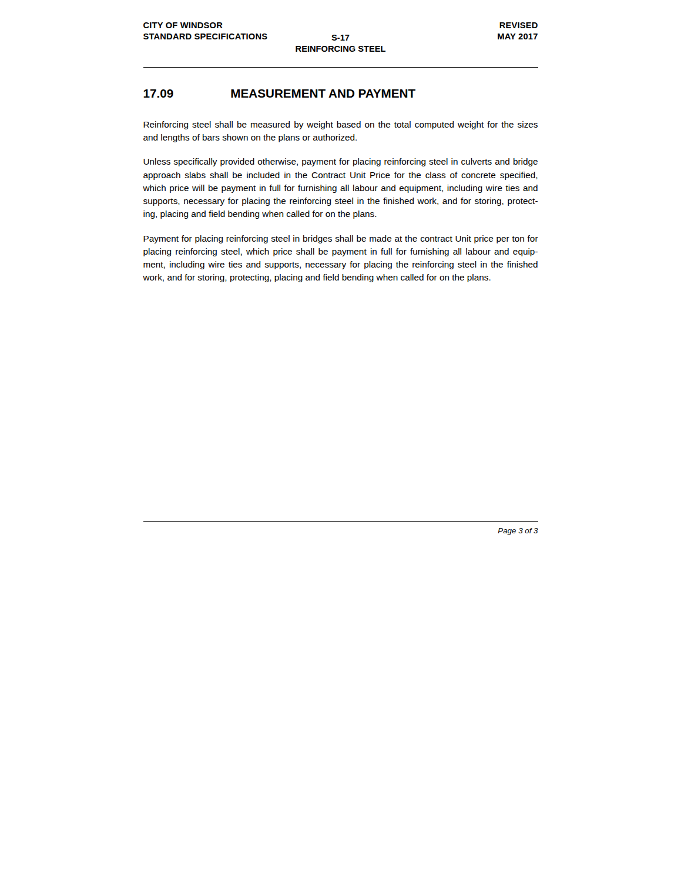CITY OF WINDSOR
STANDARD SPECIFICATIONS
REVISED
MAY 2017
S-17
REINFORCING STEEL
17.09 MEASUREMENT AND PAYMENT
Reinforcing steel shall be measured by weight based on the total computed weight for the sizes and lengths of bars shown on the plans or authorized.
Unless specifically provided otherwise, payment for placing reinforcing steel in culverts and bridge approach slabs shall be included in the Contract Unit Price for the class of concrete specified, which price will be payment in full for furnishing all labour and equipment, including wire ties and supports, necessary for placing the reinforcing steel in the finished work, and for storing, protecting, placing and field bending when called for on the plans.
Payment for placing reinforcing steel in bridges shall be made at the contract Unit price per ton for placing reinforcing steel, which price shall be payment in full for furnishing all labour and equipment, including wire ties and supports, necessary for placing the reinforcing steel in the finished work, and for storing, protecting, placing and field bending when called for on the plans.
Page 3 of 3